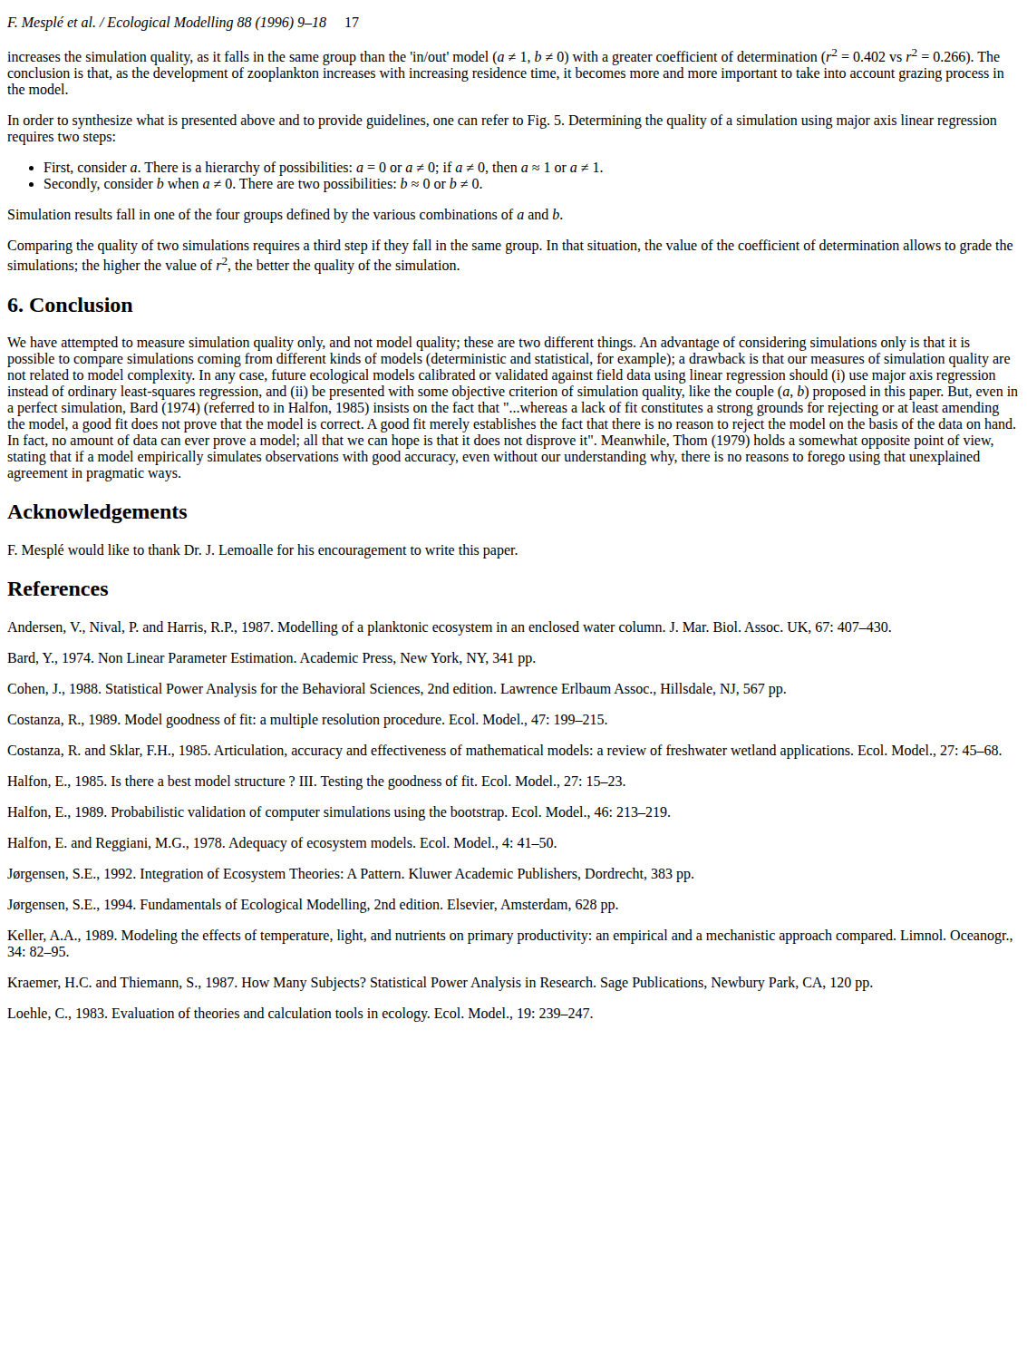F. Mesplé et al. / Ecological Modelling 88 (1996) 9–18 17
increases the simulation quality, as it falls in the same group than the 'in/out' model (a ≠ 1, b ≠ 0) with a greater coefficient of determination (r2 = 0.402 vs r2 = 0.266). The conclusion is that, as the development of zooplankton increases with increasing residence time, it becomes more and more important to take into account grazing process in the model.
In order to synthesize what is presented above and to provide guidelines, one can refer to Fig. 5. Determining the quality of a simulation using major axis linear regression requires two steps:
First, consider a. There is a hierarchy of possibilities: a = 0 or a ≠ 0; if a ≠ 0, then a ≈ 1 or a ≠ 1.
Secondly, consider b when a ≠ 0. There are two possibilities: b ≈ 0 or b ≠ 0.
Simulation results fall in one of the four groups defined by the various combinations of a and b.
Comparing the quality of two simulations requires a third step if they fall in the same group. In that situation, the value of the coefficient of determination allows to grade the simulations; the higher the value of r2, the better the quality of the simulation.
6. Conclusion
We have attempted to measure simulation quality only, and not model quality; these are two different things. An advantage of considering simulations only is that it is possible to compare simulations coming from different kinds of models (deterministic and statistical, for example); a drawback is that our measures of simulation quality are not related to model complexity. In any case, future ecological models calibrated or validated against field data using linear regression should (i) use major axis regression instead of ordinary least-squares regression, and (ii) be presented with some objective criterion of simulation quality, like the couple (a, b) proposed in this paper. But, even in a perfect simulation, Bard (1974) (referred to in Halfon, 1985) insists on the fact that "...whereas a lack of fit constitutes a strong grounds for rejecting or at least amending the model, a good fit does not prove that the model is correct. A good fit merely establishes the fact that there is no reason to reject the model on the basis of the data on hand. In fact, no amount of data can ever prove a model; all that we can hope is that it does not disprove it". Meanwhile, Thom (1979) holds a somewhat opposite point of view, stating that if a model empirically simulates observations with good accuracy, even without our understanding why, there is no reasons to forego using that unexplained agreement in pragmatic ways.
Acknowledgements
F. Mesplé would like to thank Dr. J. Lemoalle for his encouragement to write this paper.
References
Andersen, V., Nival, P. and Harris, R.P., 1987. Modelling of a planktonic ecosystem in an enclosed water column. J. Mar. Biol. Assoc. UK, 67: 407–430.
Bard, Y., 1974. Non Linear Parameter Estimation. Academic Press, New York, NY, 341 pp.
Cohen, J., 1988. Statistical Power Analysis for the Behavioral Sciences, 2nd edition. Lawrence Erlbaum Assoc., Hillsdale, NJ, 567 pp.
Costanza, R., 1989. Model goodness of fit: a multiple resolution procedure. Ecol. Model., 47: 199–215.
Costanza, R. and Sklar, F.H., 1985. Articulation, accuracy and effectiveness of mathematical models: a review of freshwater wetland applications. Ecol. Model., 27: 45–68.
Halfon, E., 1985. Is there a best model structure ? III. Testing the goodness of fit. Ecol. Model., 27: 15–23.
Halfon, E., 1989. Probabilistic validation of computer simulations using the bootstrap. Ecol. Model., 46: 213–219.
Halfon, E. and Reggiani, M.G., 1978. Adequacy of ecosystem models. Ecol. Model., 4: 41–50.
Jørgensen, S.E., 1992. Integration of Ecosystem Theories: A Pattern. Kluwer Academic Publishers, Dordrecht, 383 pp.
Jørgensen, S.E., 1994. Fundamentals of Ecological Modelling, 2nd edition. Elsevier, Amsterdam, 628 pp.
Keller, A.A., 1989. Modeling the effects of temperature, light, and nutrients on primary productivity: an empirical and a mechanistic approach compared. Limnol. Oceanogr., 34: 82–95.
Kraemer, H.C. and Thiemann, S., 1987. How Many Subjects? Statistical Power Analysis in Research. Sage Publications, Newbury Park, CA, 120 pp.
Loehle, C., 1983. Evaluation of theories and calculation tools in ecology. Ecol. Model., 19: 239–247.